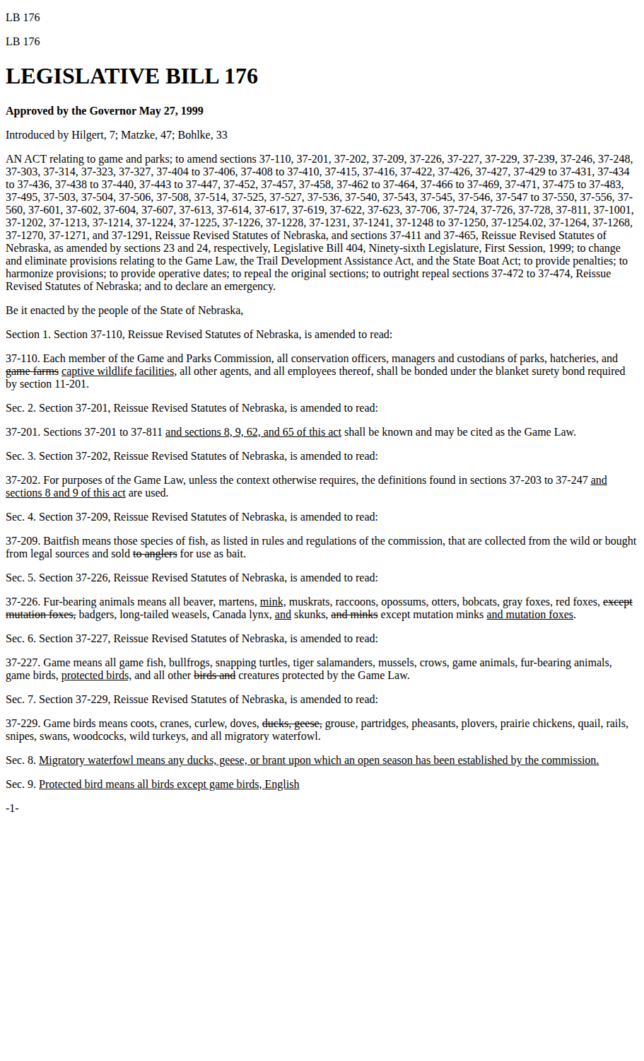LB 176
LB 176
LEGISLATIVE BILL 176
Approved by the Governor May 27, 1999
Introduced by Hilgert, 7; Matzke, 47; Bohlke, 33
AN ACT relating to game and parks; to amend sections 37-110, 37-201, 37-202, 37-209, 37-226, 37-227, 37-229, 37-239, 37-246, 37-248, 37-303, 37-314, 37-323, 37-327, 37-404 to 37-406, 37-408 to 37-410, 37-415, 37-416, 37-422, 37-426, 37-427, 37-429 to 37-431, 37-434 to 37-436, 37-438 to 37-440, 37-443 to 37-447, 37-452, 37-457, 37-458, 37-462 to 37-464, 37-466 to 37-469, 37-471, 37-475 to 37-483, 37-495, 37-503, 37-504, 37-506, 37-508, 37-514, 37-525, 37-527, 37-536, 37-540, 37-543, 37-545, 37-546, 37-547 to 37-550, 37-556, 37-560, 37-601, 37-602, 37-604, 37-607, 37-613, 37-614, 37-617, 37-619, 37-622, 37-623, 37-706, 37-724, 37-726, 37-728, 37-811, 37-1001, 37-1202, 37-1213, 37-1214, 37-1224, 37-1225, 37-1226, 37-1228, 37-1231, 37-1241, 37-1248 to 37-1250, 37-1254.02, 37-1264, 37-1268, 37-1270, 37-1271, and 37-1291, Reissue Revised Statutes of Nebraska, and sections 37-411 and 37-465, Reissue Revised Statutes of Nebraska, as amended by sections 23 and 24, respectively, Legislative Bill 404, Ninety-sixth Legislature, First Session, 1999; to change and eliminate provisions relating to the Game Law, the Trail Development Assistance Act, and the State Boat Act; to provide penalties; to harmonize provisions; to provide operative dates; to repeal the original sections; to outright repeal sections 37-472 to 37-474, Reissue Revised Statutes of Nebraska; and to declare an emergency.
Be it enacted by the people of the State of Nebraska,
Section 1. Section 37-110, Reissue Revised Statutes of Nebraska, is amended to read:
37-110. Each member of the Game and Parks Commission, all conservation officers, managers and custodians of parks, hatcheries, and game farms captive wildlife facilities, all other agents, and all employees thereof, shall be bonded under the blanket surety bond required by section 11-201.
Sec. 2. Section 37-201, Reissue Revised Statutes of Nebraska, is amended to read:
37-201. Sections 37-201 to 37-811 and sections 8, 9, 62, and 65 of this act shall be known and may be cited as the Game Law.
Sec. 3. Section 37-202, Reissue Revised Statutes of Nebraska, is amended to read:
37-202. For purposes of the Game Law, unless the context otherwise requires, the definitions found in sections 37-203 to 37-247 and sections 8 and 9 of this act are used.
Sec. 4. Section 37-209, Reissue Revised Statutes of Nebraska, is amended to read:
37-209. Baitfish means those species of fish, as listed in rules and regulations of the commission, that are collected from the wild or bought from legal sources and sold to anglers for use as bait.
Sec. 5. Section 37-226, Reissue Revised Statutes of Nebraska, is amended to read:
37-226. Fur-bearing animals means all beaver, martens, mink, muskrats, raccoons, opossums, otters, bobcats, gray foxes, red foxes, except mutation foxes, badgers, long-tailed weasels, Canada lynx, and skunks, and minks except mutation minks and mutation foxes.
Sec. 6. Section 37-227, Reissue Revised Statutes of Nebraska, is amended to read:
37-227. Game means all game fish, bullfrogs, snapping turtles, tiger salamanders, mussels, crows, game animals, fur-bearing animals, game birds, protected birds, and all other birds and creatures protected by the Game Law.
Sec. 7. Section 37-229, Reissue Revised Statutes of Nebraska, is amended to read:
37-229. Game birds means coots, cranes, curlew, doves, ducks, geese, grouse, partridges, pheasants, plovers, prairie chickens, quail, rails, snipes, swans, woodcocks, wild turkeys, and all migratory waterfowl.
Sec. 8. Migratory waterfowl means any ducks, geese, or brant upon which an open season has been established by the commission.
Sec. 9. Protected bird means all birds except game birds, English
-1-